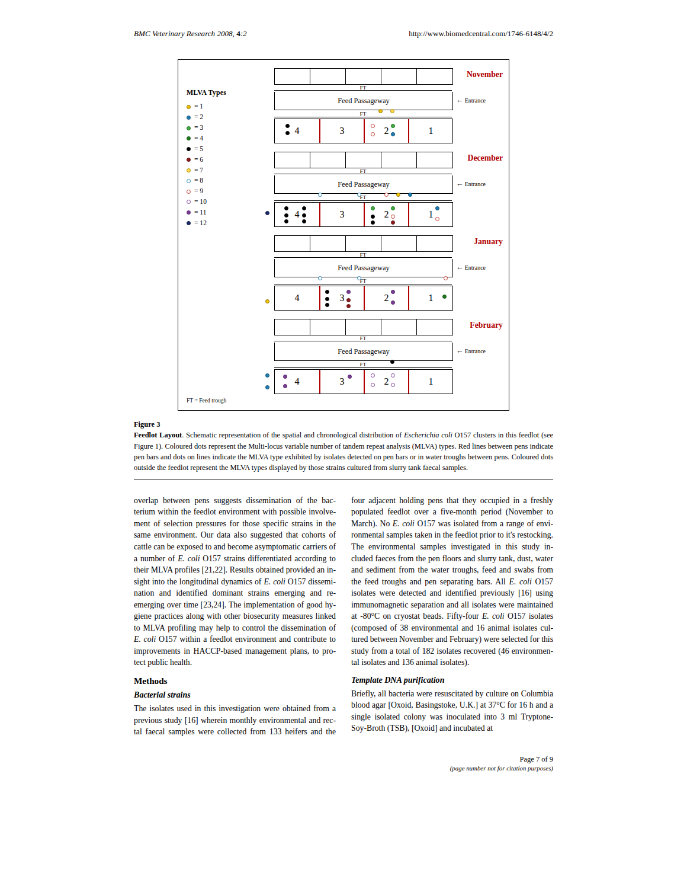BMC Veterinary Research 2008, 4:2
http://www.biomedcentral.com/1746-6148/4/2
MLVA Types
= 1
= 2
= 3
= 4
= 5
= 6
= 7
= 8
= 9
= 10
= 11
= 12
November
FT
Feed Passageway ←Entrance
FT
4
3
2
1
December
FT
Feed Passageway ←Entrance
FT
4
3
2
1
January
FT
Feed Passageway ←Entrance
FT
4
3
2
1
February
FT
Feed Passageway ←Entrance
FT
4
3
2
1
FT = Feed trough
Figure 3
Feedlot Layout. Schematic representation of the spatial and chronological distribution of Escherichia coli O157 clusters in this feedlot (see Figure 1). Coloured dots represent the Multi-locus variable number of tandem repeat analysis (MLVA) types. Red lines between pens indicate pen bars and dots on lines indicate the MLVA type exhibited by isolates detected on pen bars or in water troughs between pens. Coloured dots outside the feedlot represent the MLVA types displayed by those strains cultured from slurry tank faecal samples.
overlap between pens suggests dissemination of the bacterium within the feedlot environment with possible involvement of selection pressures for those specific strains in the same environment. Our data also suggested that cohorts of cattle can be exposed to and become asymptomatic carriers of a number of E. coli O157 strains differentiated according to their MLVA profiles [21,22]. Results obtained provided an insight into the longitudinal dynamics of E. coli O157 dissemination and identified dominant strains emerging and re-emerging over time [23,24]. The implementation of good hygiene practices along with other biosecurity measures linked to MLVA profiling may help to control the dissemination of E. coli O157 within a feedlot environment and contribute to improvements in HACCP-based management plans, to protect public health.
Methods
Bacterial strains
The isolates used in this investigation were obtained from a previous study [16] wherein monthly environmental and rectal faecal samples were collected from 133 heifers and the four adjacent holding pens that they occupied in a freshly populated feedlot over a five-month period (November to March). No E. coli O157 was isolated from a range of environmental samples taken in the feedlot prior to it's restocking. The environmental samples investigated in this study included faeces from the pen floors and slurry tank, dust, water and sediment from the water troughs, feed and swabs from the feed troughs and pen separating bars. All E. coli O157 isolates were detected and identified previously [16] using immunomagnetic separation and all isolates were maintained at -80°C on cryostat beads. Fifty-four E. coli O157 isolates (composed of 38 environmental and 16 animal isolates cultured between November and February) were selected for this study from a total of 182 isolates recovered (46 environmental isolates and 136 animal isolates).
Template DNA purification
Briefly, all bacteria were resuscitated by culture on Columbia blood agar [Oxoid, Basingstoke, U.K.] at 37°C for 16 h and a single isolated colony was inoculated into 3 ml Tryptone-Soy-Broth (TSB), [Oxoid] and incubated at
Page 7 of 9
(page number not for citation purposes)